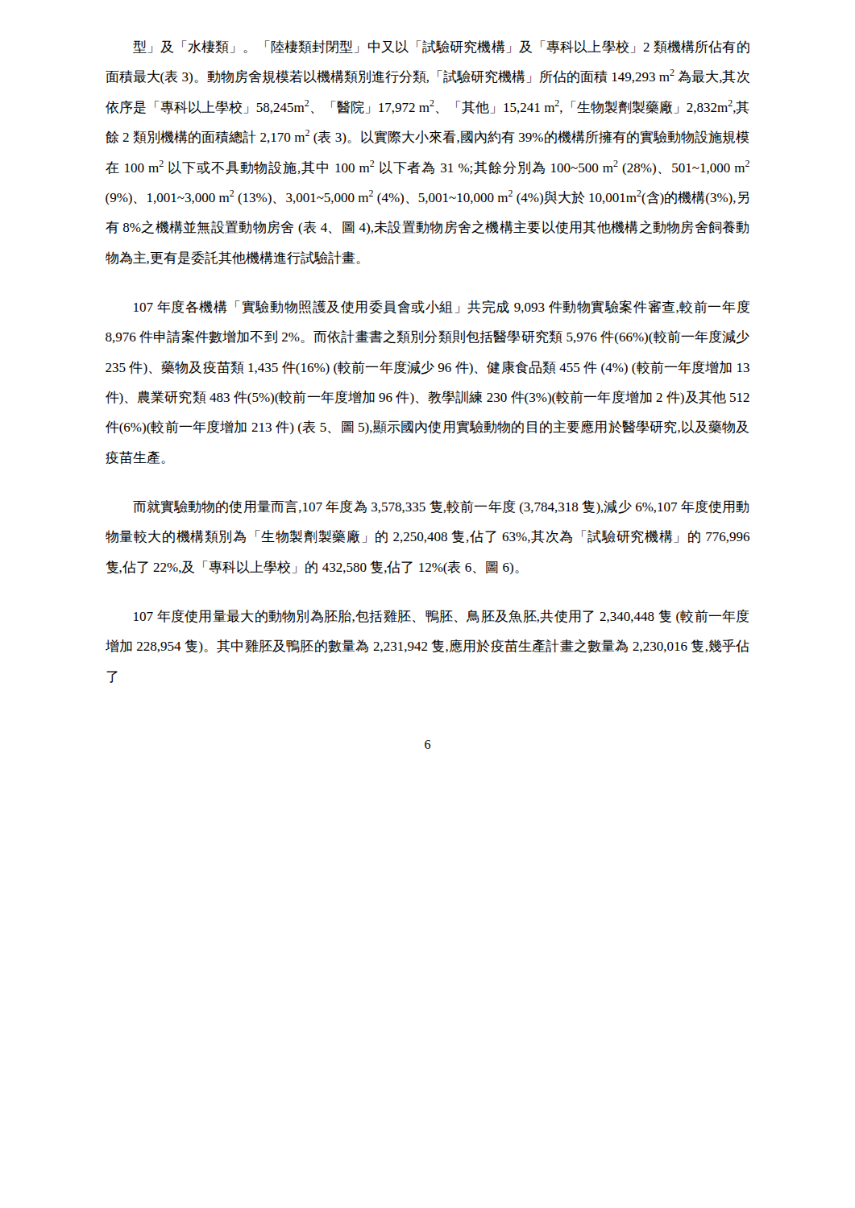型」及「水棲類」。「陸棲類封閉型」中又以「試驗研究機構」及「專科以上學校」2 類機構所佔有的面積最大(表 3)。動物房舍規模若以機構類別進行分類,「試驗研究機構」所佔的面積 149,293 m2 為最大,其次依序是「專科以上學校」58,245m2、「醫院」17,972 m2、「其他」15,241 m2,「生物製劑製藥廠」2,832m2,其餘 2 類別機構的面積總計 2,170 m2 (表 3)。以實際大小來看,國內約有 39%的機構所擁有的實驗動物設施規模在 100 m2 以下或不具動物設施,其中 100 m2 以下者為 31 %;其餘分別為 100~500 m2 (28%)、501~1,000 m2 (9%)、1,001~3,000 m2 (13%)、3,001~5,000 m2 (4%)、5,001~10,000 m2 (4%)與大於 10,001m2(含)的機構(3%),另有 8%之機構並無設置動物房舍 (表 4、圖 4),未設置動物房舍之機構主要以使用其他機構之動物房舍飼養動物為主,更有是委託其他機構進行試驗計畫。
107 年度各機構「實驗動物照護及使用委員會或小組」共完成 9,093 件動物實驗案件審查,較前一年度 8,976 件申請案件數增加不到 2%。而依計畫書之類別分類則包括醫學研究類 5,976 件(66%)(較前一年度減少 235 件)、藥物及疫苗類 1,435 件(16%) (較前一年度減少 96 件)、健康食品類 455 件 (4%) (較前一年度增加 13 件)、農業研究類 483 件(5%)(較前一年度增加 96 件)、教學訓練 230 件(3%)(較前一年度增加 2 件)及其他 512 件(6%)(較前一年度增加 213 件) (表 5、圖 5),顯示國內使用實驗動物的目的主要應用於醫學研究,以及藥物及疫苗生產。
而就實驗動物的使用量而言,107 年度為 3,578,335 隻,較前一年度 (3,784,318 隻),減少 6%,107 年度使用動物量較大的機構類別為「生物製劑製藥廠」的 2,250,408 隻,佔了 63%,其次為「試驗研究機構」的 776,996 隻,佔了 22%,及「專科以上學校」的 432,580 隻,佔了 12%(表 6、圖 6)。
107 年度使用量最大的動物別為胚胎,包括雞胚、鴨胚、鳥胚及魚胚,共使用了 2,340,448 隻 (較前一年度增加 228,954 隻)。其中雞胚及鴨胚的數量為 2,231,942 隻,應用於疫苗生產計畫之數量為 2,230,016 隻,幾乎佔了
6